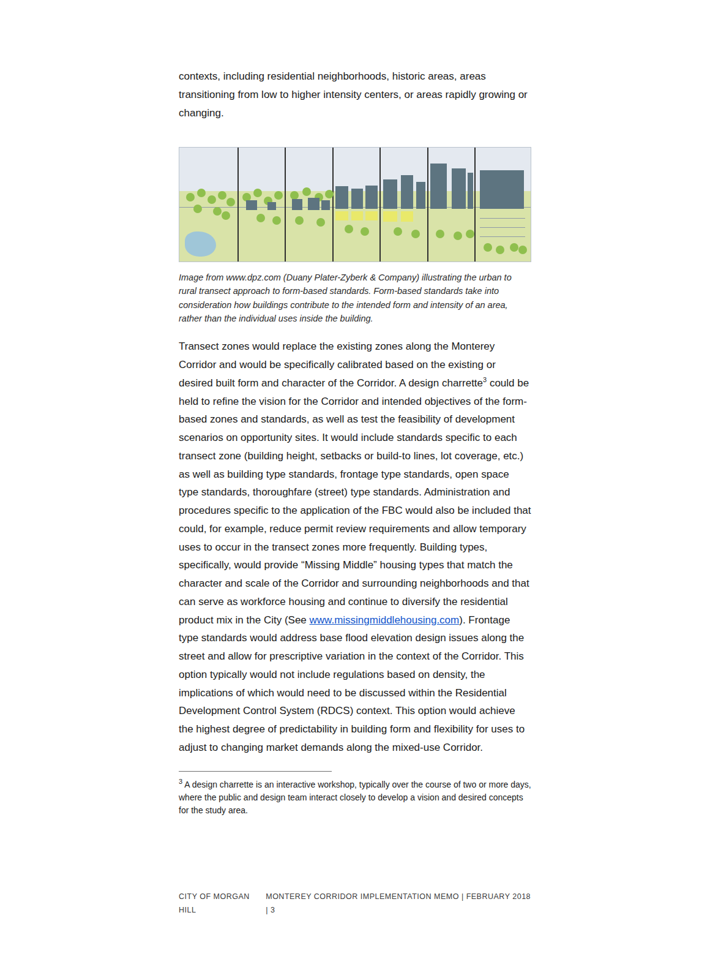contexts, including residential neighborhoods, historic areas, areas transitioning from low to higher intensity centers, or areas rapidly growing or changing.
Image from www.dpz.com (Duany Plater-Zyberk & Company) illustrating the urban to rural transect approach to form-based standards. Form-based standards take into consideration how buildings contribute to the intended form and intensity of an area, rather than the individual uses inside the building.
Transect zones would replace the existing zones along the Monterey Corridor and would be specifically calibrated based on the existing or desired built form and character of the Corridor. A design charrette3 could be held to refine the vision for the Corridor and intended objectives of the form-based zones and standards, as well as test the feasibility of development scenarios on opportunity sites. It would include standards specific to each transect zone (building height, setbacks or build-to lines, lot coverage, etc.) as well as building type standards, frontage type standards, open space type standards, thoroughfare (street) type standards. Administration and procedures specific to the application of the FBC would also be included that could, for example, reduce permit review requirements and allow temporary uses to occur in the transect zones more frequently. Building types, specifically, would provide “Missing Middle” housing types that match the character and scale of the Corridor and surrounding neighborhoods and that can serve as workforce housing and continue to diversify the residential product mix in the City (See www.missingmiddlehousing.com). Frontage type standards would address base flood elevation design issues along the street and allow for prescriptive variation in the context of the Corridor. This option typically would not include regulations based on density, the implications of which would need to be discussed within the Residential Development Control System (RDCS) context. This option would achieve the highest degree of predictability in building form and flexibility for uses to adjust to changing market demands along the mixed-use Corridor.
3 A design charrette is an interactive workshop, typically over the course of two or more days, where the public and design team interact closely to develop a vision and desired concepts for the study area.
CITY OF MORGAN HILL MONTEREY CORRIDOR IMPLEMENTATION MEMO | FEBRUARY 2018 | 3